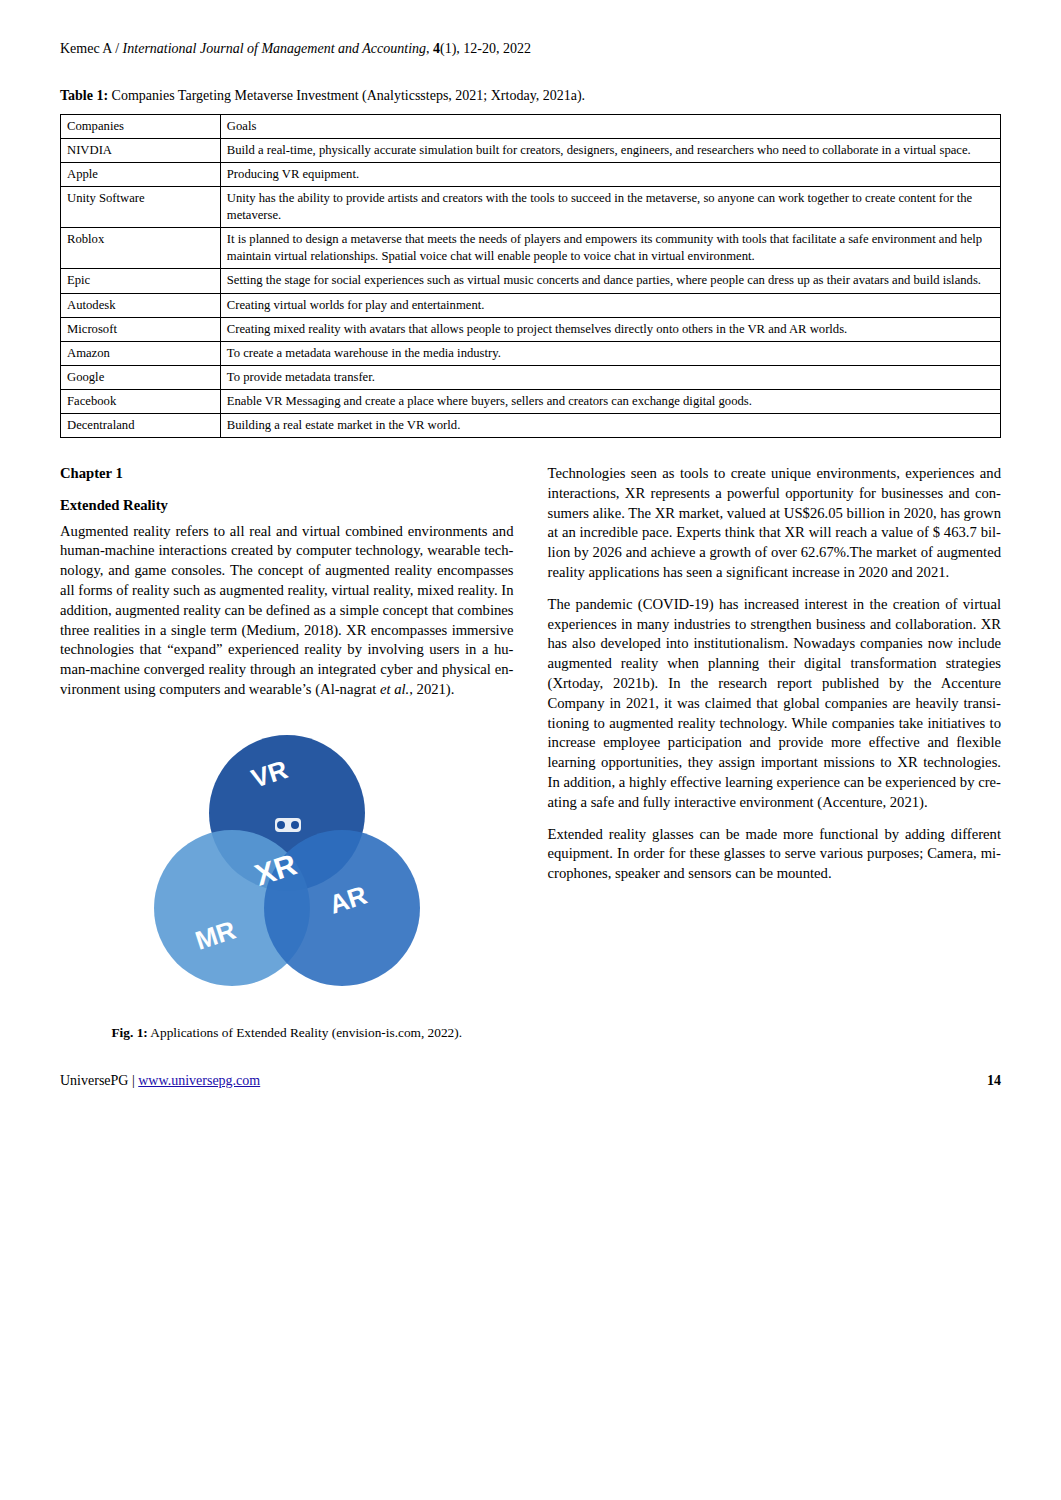Kemec A / International Journal of Management and Accounting, 4(1), 12-20, 2022
Table 1: Companies Targeting Metaverse Investment (Analyticssteps, 2021; Xrtoday, 2021a).
| Companies | Goals |
| NIVDIA | Build a real-time, physically accurate simulation built for creators, designers, engineers, and researchers who need to collaborate in a virtual space. |
| Apple | Producing VR equipment. |
| Unity Software | Unity has the ability to provide artists and creators with the tools to succeed in the metaverse, so anyone can work together to create content for the metaverse. |
| Roblox | It is planned to design a metaverse that meets the needs of players and empowers its community with tools that facilitate a safe environment and help maintain virtual relationships. Spatial voice chat will enable people to voice chat in virtual environment. |
| Epic | Setting the stage for social experiences such as virtual music concerts and dance parties, where people can dress up as their avatars and build islands. |
| Autodesk | Creating virtual worlds for play and entertainment. |
| Microsoft | Creating mixed reality with avatars that allows people to project themselves directly onto others in the VR and AR worlds. |
| Amazon | To create a metadata warehouse in the media industry. |
| Google | To provide metadata transfer. |
| Facebook | Enable VR Messaging and create a place where buyers, sellers and creators can exchange digital goods. |
| Decentraland | Building a real estate market in the VR world. |
Chapter 1
Extended Reality
Augmented reality refers to all real and virtual combined environments and human-machine interactions created by computer technology, wearable technology, and game consoles. The concept of augmented reality encompasses all forms of reality such as augmented reality, virtual reality, mixed reality. In addition, augmented reality can be defined as a simple concept that combines three realities in a single term (Medium, 2018). XR encompasses immersive technologies that “expand” experienced reality by involving users in a human-machine converged reality through an integrated cyber and physical environment using computers and wearable’s (Al-nagrat et al., 2021).
VR AR MR XR
Fig. 1: Applications of Extended Reality (envision-is.com, 2022).
Technologies seen as tools to create unique environments, experiences and interactions, XR represents a powerful opportunity for businesses and consumers alike. The XR market, valued at US$26.05 billion in 2020, has grown at an incredible pace. Experts think that XR will reach a value of $ 463.7 billion by 2026 and achieve a growth of over 62.67%.The market of augmented reality applications has seen a significant increase in 2020 and 2021.
The pandemic (COVID-19) has increased interest in the creation of virtual experiences in many industries to strengthen business and collaboration. XR has also developed into institutionalism. Nowadays companies now include augmented reality when planning their digital transformation strategies (Xrtoday, 2021b). In the research report published by the Accenture Company in 2021, it was claimed that global companies are heavily transitioning to augmented reality technology. While companies take initiatives to increase employee participation and provide more effective and flexible learning opportunities, they assign important missions to XR technologies. In addition, a highly effective learning experience can be experienced by creating a safe and fully interactive environment (Accenture, 2021).
Extended reality glasses can be made more functional by adding different equipment. In order for these glasses to serve various purposes; Camera, microphones, speaker and sensors can be mounted.
UniversePG | www.universepg.com
14